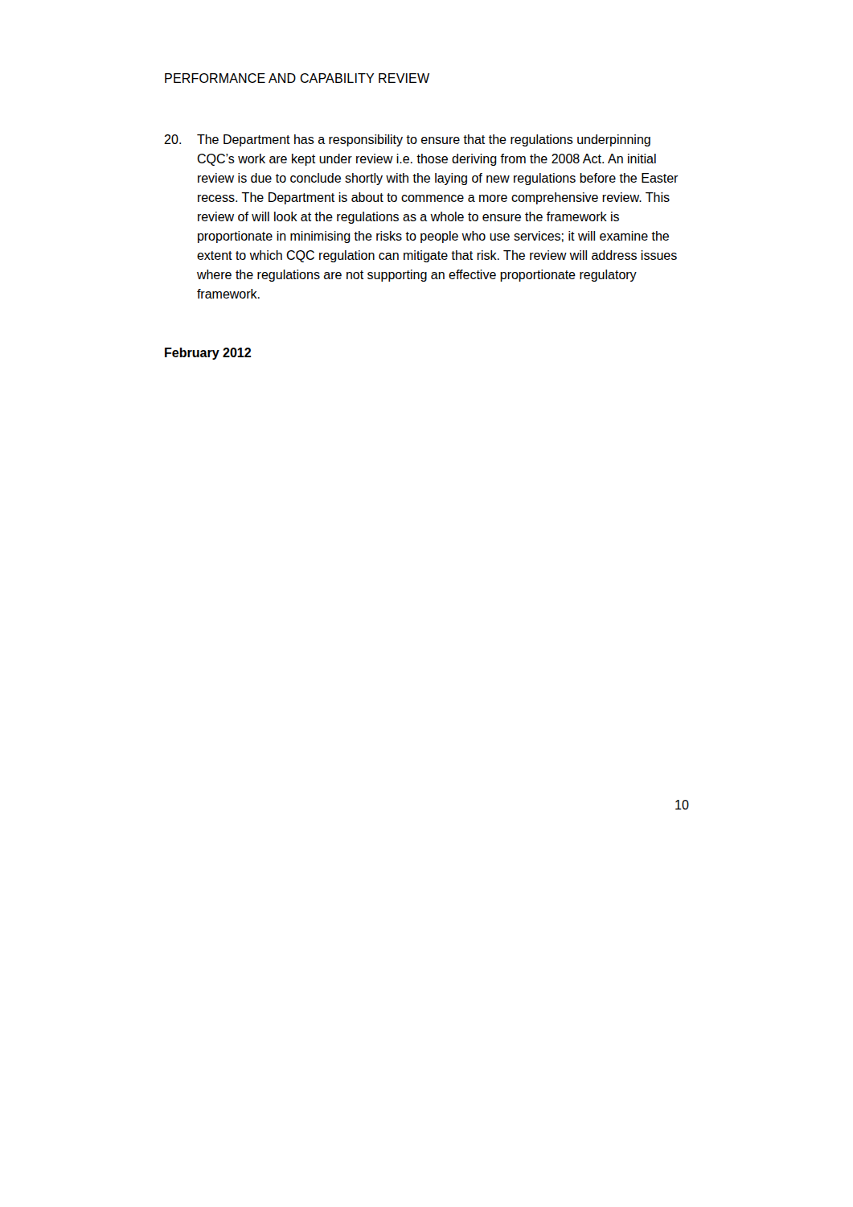PERFORMANCE AND CAPABILITY REVIEW
20. The Department has a responsibility to ensure that the regulations underpinning CQC’s work are kept under review i.e. those deriving from the 2008 Act. An initial review is due to conclude shortly with the laying of new regulations before the Easter recess. The Department is about to commence a more comprehensive review. This review of will look at the regulations as a whole to ensure the framework is proportionate in minimising the risks to people who use services; it will examine the extent to which CQC regulation can mitigate that risk. The review will address issues where the regulations are not supporting an effective proportionate regulatory framework.
February 2012
10